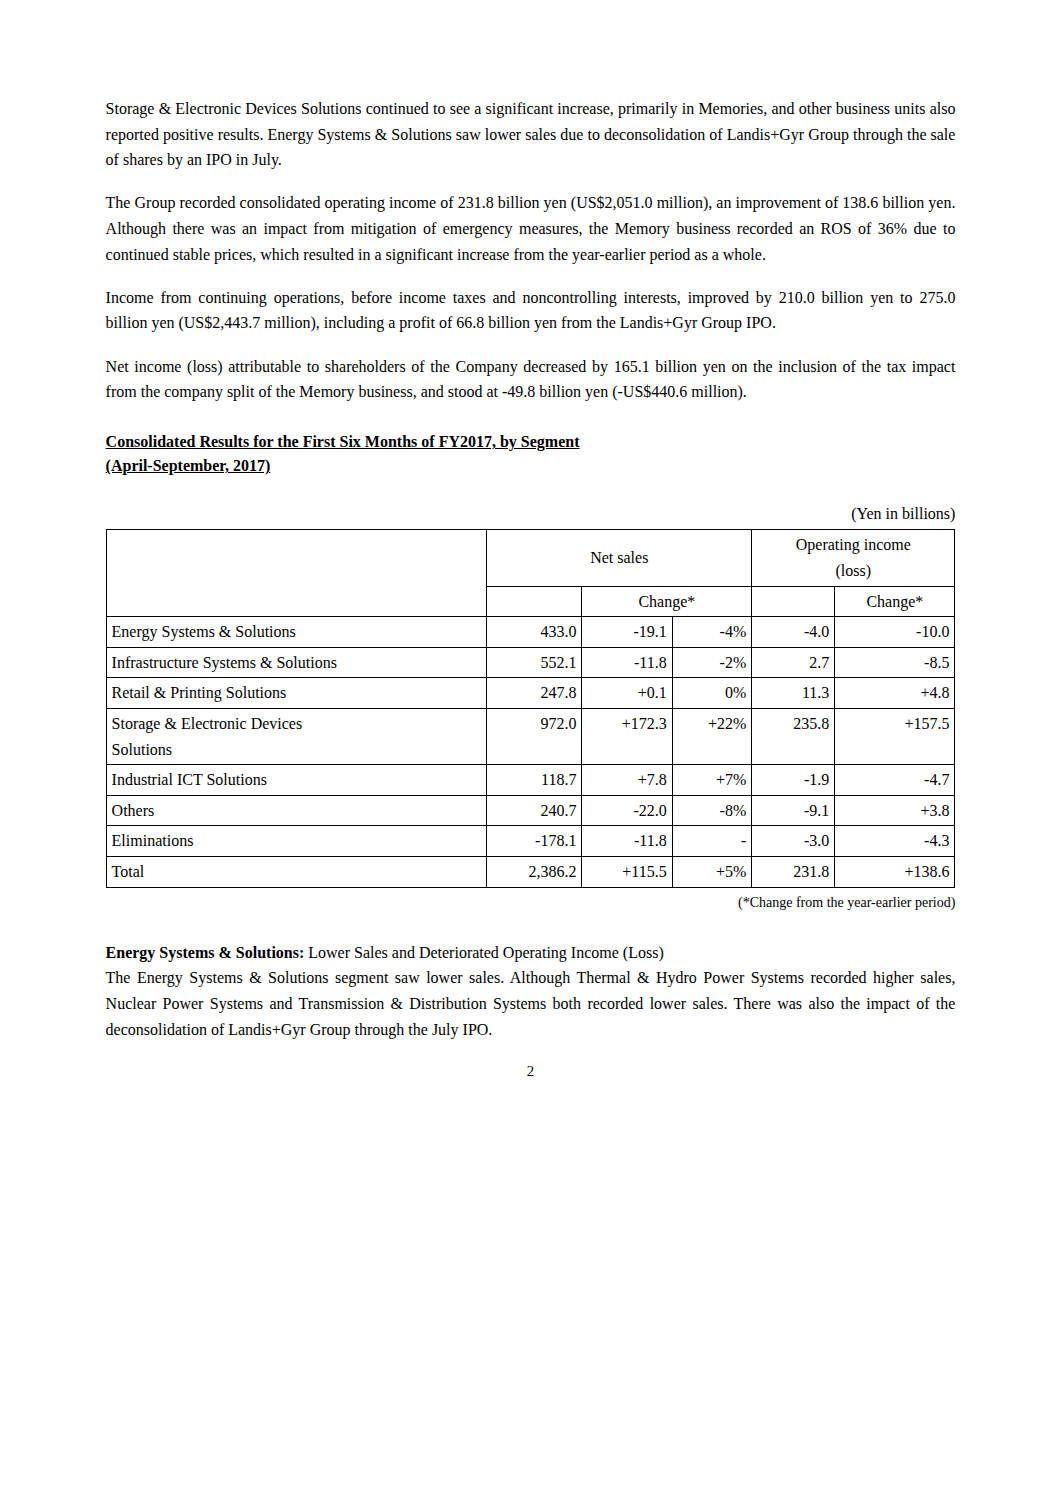Storage & Electronic Devices Solutions continued to see a significant increase, primarily in Memories, and other business units also reported positive results. Energy Systems & Solutions saw lower sales due to deconsolidation of Landis+Gyr Group through the sale of shares by an IPO in July.
The Group recorded consolidated operating income of 231.8 billion yen (US$2,051.0 million), an improvement of 138.6 billion yen. Although there was an impact from mitigation of emergency measures, the Memory business recorded an ROS of 36% due to continued stable prices, which resulted in a significant increase from the year-earlier period as a whole.
Income from continuing operations, before income taxes and noncontrolling interests, improved by 210.0 billion yen to 275.0 billion yen (US$2,443.7 million), including a profit of 66.8 billion yen from the Landis+Gyr Group IPO.
Net income (loss) attributable to shareholders of the Company decreased by 165.1 billion yen on the inclusion of the tax impact from the company split of the Memory business, and stood at -49.8 billion yen (-US$440.6 million).
Consolidated Results for the First Six Months of FY2017, by Segment (April-September, 2017)
(Yen in billions)
| | Net sales | Operating income (loss) |
| | Change* | | Change* |
| Energy Systems & Solutions | 433.0 | -19.1 | -4% | -4.0 | -10.0 |
| Infrastructure Systems & Solutions | 552.1 | -11.8 | -2% | 2.7 | -8.5 |
| Retail & Printing Solutions | 247.8 | +0.1 | 0% | 11.3 | +4.8 |
| Storage & Electronic Devices Solutions | 972.0 | +172.3 | +22% | 235.8 | +157.5 |
| Industrial ICT Solutions | 118.7 | +7.8 | +7% | -1.9 | -4.7 |
| Others | 240.7 | -22.0 | -8% | -9.1 | +3.8 |
| Eliminations | -178.1 | -11.8 | - | -3.0 | -4.3 |
| Total | 2,386.2 | +115.5 | +5% | 231.8 | +138.6 |
(*Change from the year-earlier period)
Energy Systems & Solutions: Lower Sales and Deteriorated Operating Income (Loss)
The Energy Systems & Solutions segment saw lower sales. Although Thermal & Hydro Power Systems recorded higher sales, Nuclear Power Systems and Transmission & Distribution Systems both recorded lower sales. There was also the impact of the deconsolidation of Landis+Gyr Group through the July IPO.
2